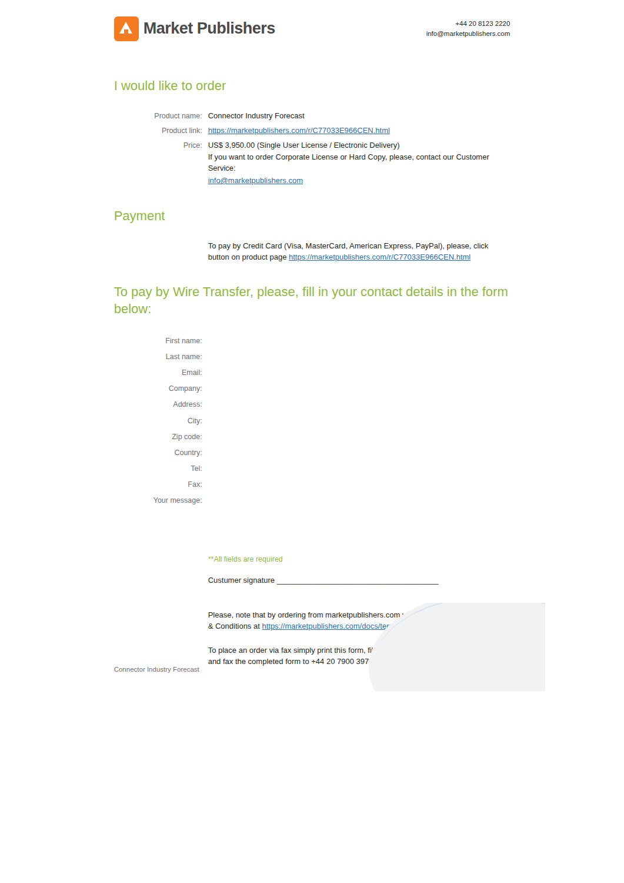Market Publishers
+44 20 8123 2220
info@marketpublishers.com
I would like to order
Product name:
Connector Industry Forecast
Product link:
https://marketpublishers.com/r/C77033E966CEN.html
Price:
US$ 3,950.00 (Single User License / Electronic Delivery) If you want to order Corporate License or Hard Copy, please, contact our Customer Service: info@marketpublishers.com
Payment
To pay by Credit Card (Visa, MasterCard, American Express, PayPal), please, click button on product page https://marketpublishers.com/r/C77033E966CEN.html
To pay by Wire Transfer, please, fill in your contact details in the form below:
First name:
Last name:
Email:
Company:
Address:
City:
Zip code:
Country:
Tel:
Fax:
Your message:
**All fields are required
Custumer signature ______________________________________
Please, note that by ordering from marketpublishers.com you are agreeing to our Terms & Conditions at https://marketpublishers.com/docs/terms.html
To place an order via fax simply print this form, fill in the information below
and fax the completed form to +44 20 7900 3970
Connector Industry Forecast